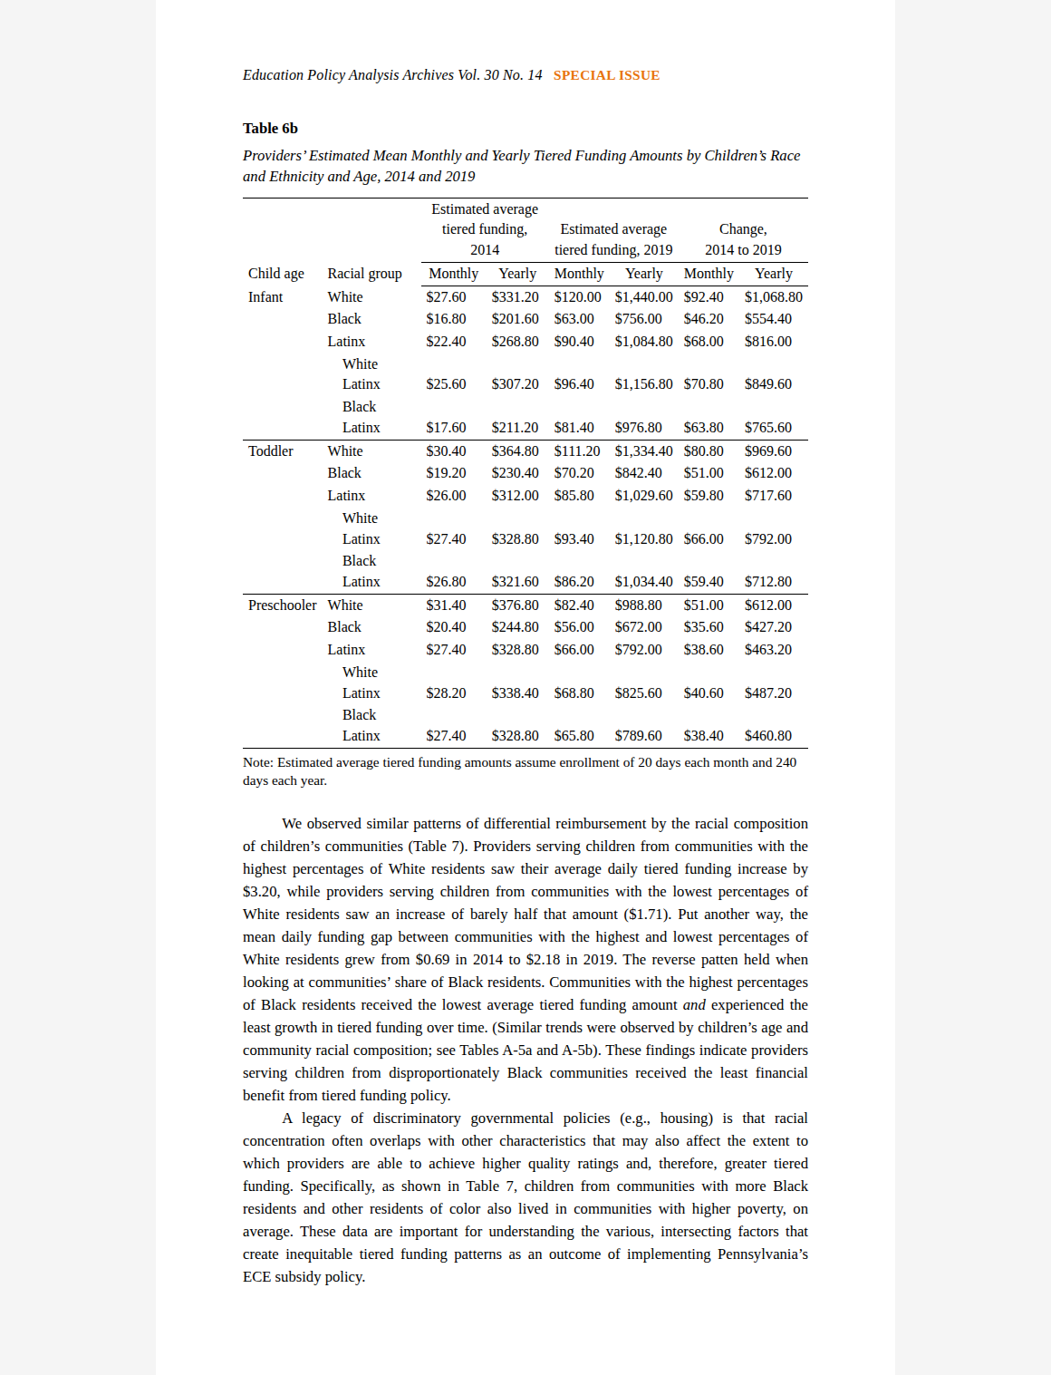Education Policy Analysis Archives Vol. 30 No. 14 SPECIAL ISSUE
Table 6b
Providers’ Estimated Mean Monthly and Yearly Tiered Funding Amounts by Children’s Race and Ethnicity and Age, 2014 and 2019
| Child age | Racial group | Estimated average tiered funding, 2014 | Estimated average tiered funding, 2019 | Change, 2014 to 2019 |
| --- | --- | --- | --- | --- |
| Monthly | Yearly | Monthly | Yearly | Monthly | Yearly |
| Infant | White | $27.60 | $331.20 | $120.00 | $1,440.00 | $92.40 | $1,068.80 |
| | Black | $16.80 | $201.60 | $63.00 | $756.00 | $46.20 | $554.40 |
| | Latinx | $22.40 | $268.80 | $90.40 | $1,084.80 | $68.00 | $816.00 |
| | White Latinx | $25.60 | $307.20 | $96.40 | $1,156.80 | $70.80 | $849.60 |
| | Black Latinx | $17.60 | $211.20 | $81.40 | $976.80 | $63.80 | $765.60 |
| Toddler | White | $30.40 | $364.80 | $111.20 | $1,334.40 | $80.80 | $969.60 |
| | Black | $19.20 | $230.40 | $70.20 | $842.40 | $51.00 | $612.00 |
| | Latinx | $26.00 | $312.00 | $85.80 | $1,029.60 | $59.80 | $717.60 |
| | White Latinx | $27.40 | $328.80 | $93.40 | $1,120.80 | $66.00 | $792.00 |
| | Black Latinx | $26.80 | $321.60 | $86.20 | $1,034.40 | $59.40 | $712.80 |
| Preschooler | White | $31.40 | $376.80 | $82.40 | $988.80 | $51.00 | $612.00 |
| | Black | $20.40 | $244.80 | $56.00 | $672.00 | $35.60 | $427.20 |
| | Latinx | $27.40 | $328.80 | $66.00 | $792.00 | $38.60 | $463.20 |
| | White Latinx | $28.20 | $338.40 | $68.80 | $825.60 | $40.60 | $487.20 |
| | Black Latinx | $27.40 | $328.80 | $65.80 | $789.60 | $38.40 | $460.80 |
Note: Estimated average tiered funding amounts assume enrollment of 20 days each month and 240 days each year.
We observed similar patterns of differential reimbursement by the racial composition of children’s communities (Table 7). Providers serving children from communities with the highest percentages of White residents saw their average daily tiered funding increase by $3.20, while providers serving children from communities with the lowest percentages of White residents saw an increase of barely half that amount ($1.71). Put another way, the mean daily funding gap between communities with the highest and lowest percentages of White residents grew from $0.69 in 2014 to $2.18 in 2019. The reverse patten held when looking at communities’ share of Black residents. Communities with the highest percentages of Black residents received the lowest average tiered funding amount and experienced the least growth in tiered funding over time. (Similar trends were observed by children’s age and community racial composition; see Tables A-5a and A-5b). These findings indicate providers serving children from disproportionately Black communities received the least financial benefit from tiered funding policy.
A legacy of discriminatory governmental policies (e.g., housing) is that racial concentration often overlaps with other characteristics that may also affect the extent to which providers are able to achieve higher quality ratings and, therefore, greater tiered funding. Specifically, as shown in Table 7, children from communities with more Black residents and other residents of color also lived in communities with higher poverty, on average. These data are important for understanding the various, intersecting factors that create inequitable tiered funding patterns as an outcome of implementing Pennsylvania’s ECE subsidy policy.